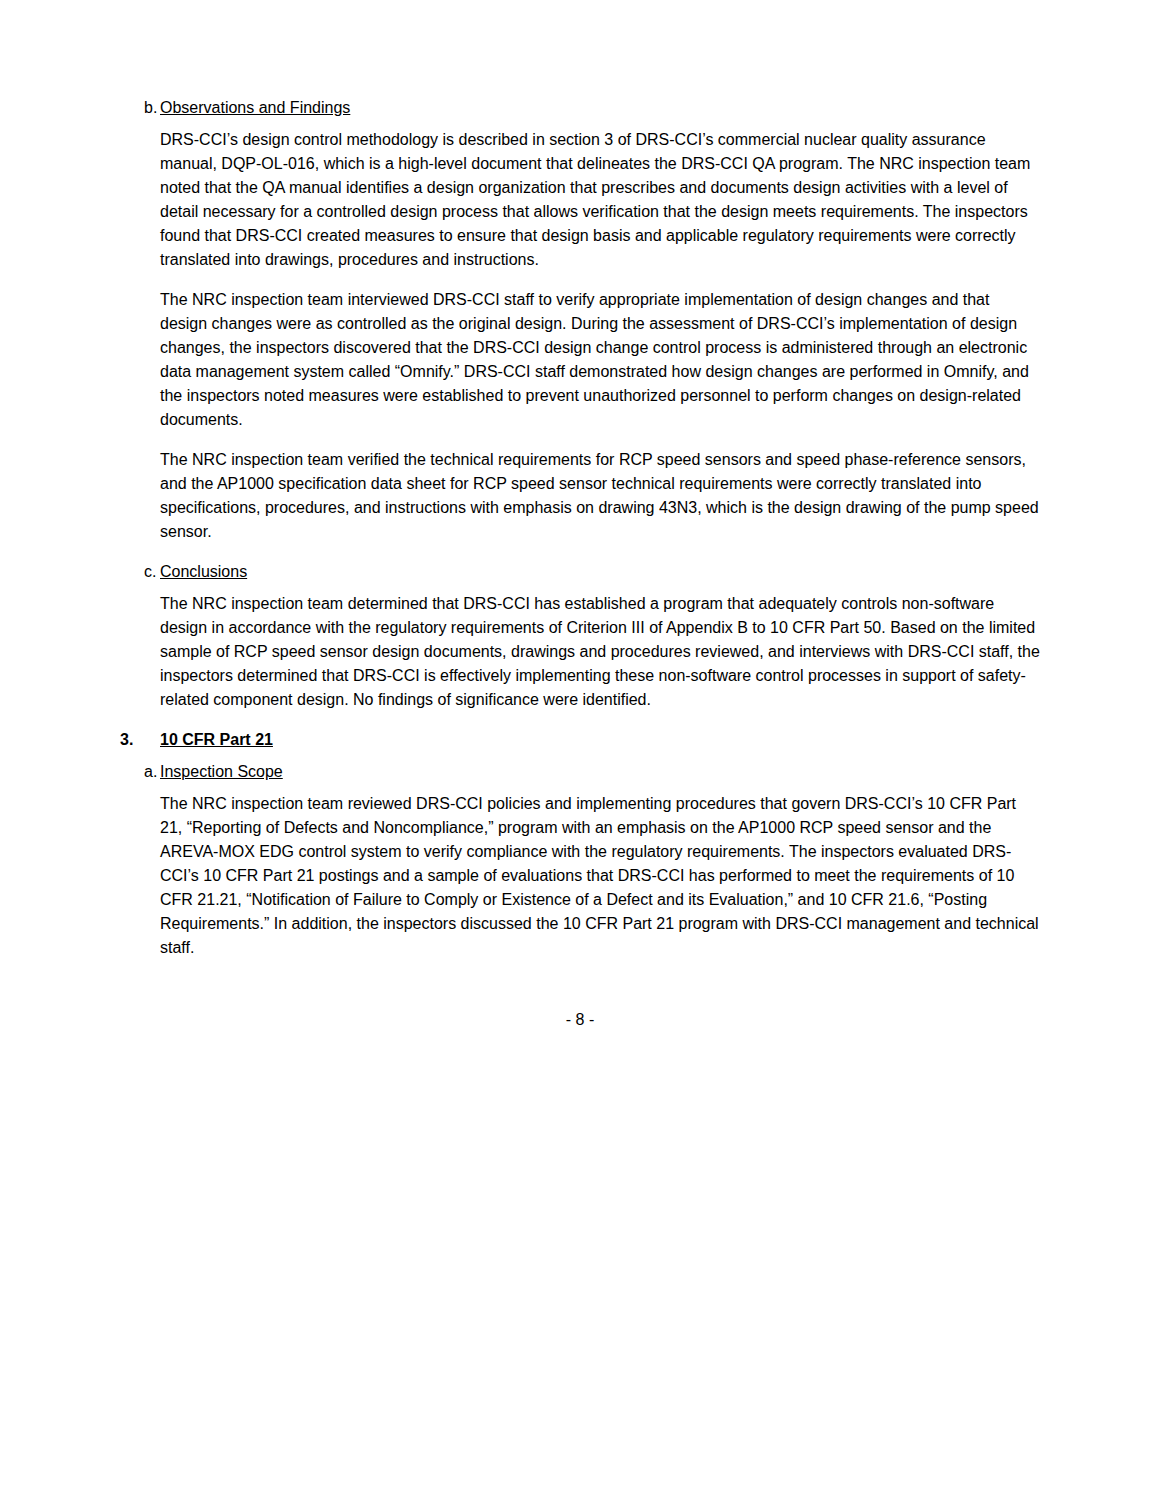b.
Observations and Findings
DRS-CCI’s design control methodology is described in section 3 of DRS-CCI’s commercial nuclear quality assurance manual, DQP-OL-016, which is a high-level document that delineates the DRS-CCI QA program. The NRC inspection team noted that the QA manual identifies a design organization that prescribes and documents design activities with a level of detail necessary for a controlled design process that allows verification that the design meets requirements. The inspectors found that DRS-CCI created measures to ensure that design basis and applicable regulatory requirements were correctly translated into drawings, procedures and instructions.
The NRC inspection team interviewed DRS-CCI staff to verify appropriate implementation of design changes and that design changes were as controlled as the original design. During the assessment of DRS-CCI’s implementation of design changes, the inspectors discovered that the DRS-CCI design change control process is administered through an electronic data management system called “Omnify.” DRS-CCI staff demonstrated how design changes are performed in Omnify, and the inspectors noted measures were established to prevent unauthorized personnel to perform changes on design-related documents.
The NRC inspection team verified the technical requirements for RCP speed sensors and speed phase-reference sensors, and the AP1000 specification data sheet for RCP speed sensor technical requirements were correctly translated into specifications, procedures, and instructions with emphasis on drawing 43N3, which is the design drawing of the pump speed sensor.
c.
Conclusions
The NRC inspection team determined that DRS-CCI has established a program that adequately controls non-software design in accordance with the regulatory requirements of Criterion III of Appendix B to 10 CFR Part 50. Based on the limited sample of RCP speed sensor design documents, drawings and procedures reviewed, and interviews with DRS-CCI staff, the inspectors determined that DRS-CCI is effectively implementing these non-software control processes in support of safety-related component design. No findings of significance were identified.
3.
10 CFR Part 21
a.
Inspection Scope
The NRC inspection team reviewed DRS-CCI policies and implementing procedures that govern DRS-CCI’s 10 CFR Part 21, “Reporting of Defects and Noncompliance,” program with an emphasis on the AP1000 RCP speed sensor and the AREVA-MOX EDG control system to verify compliance with the regulatory requirements. The inspectors evaluated DRS-CCI’s 10 CFR Part 21 postings and a sample of evaluations that DRS-CCI has performed to meet the requirements of 10 CFR 21.21, “Notification of Failure to Comply or Existence of a Defect and its Evaluation,” and 10 CFR 21.6, “Posting Requirements.” In addition, the inspectors discussed the 10 CFR Part 21 program with DRS-CCI management and technical staff.
- 8 -